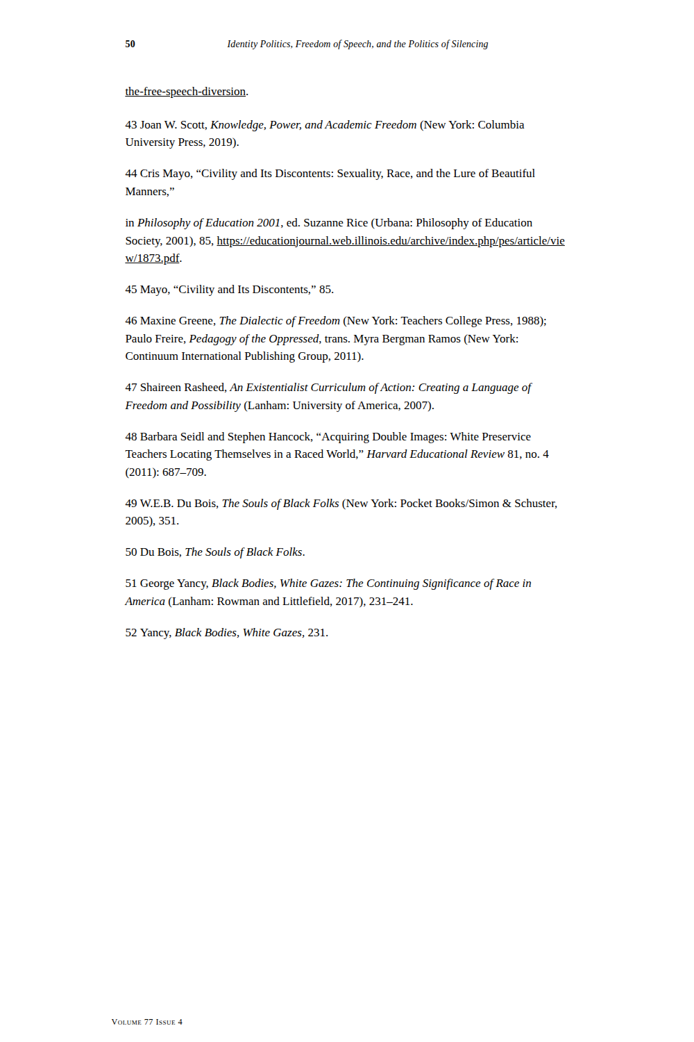50 Identity Politics, Freedom of Speech, and the Politics of Silencing
the-free-speech-diversion.
Joan W. Scott, Knowledge, Power, and Academic Freedom (New York: Columbia University Press, 2019).
Cris Mayo, “Civility and Its Discontents: Sexuality, Race, and the Lure of Beautiful Manners,”
in Philosophy of Education 2001, ed. Suzanne Rice (Urbana: Philosophy of Education Society, 2001), 85, https://educationjournal.web.illinois.edu/archive/index.php/pes/article/view/1873.pdf.
Mayo, “Civility and Its Discontents,” 85.
Maxine Greene, The Dialectic of Freedom (New York: Teachers College Press, 1988); Paulo Freire, Pedagogy of the Oppressed, trans. Myra Bergman Ramos (New York: Continuum International Publishing Group, 2011).
Shaireen Rasheed, An Existentialist Curriculum of Action: Creating a Language of Freedom and Possibility (Lanham: University of America, 2007).
Barbara Seidl and Stephen Hancock, “Acquiring Double Images: White Preservice Teachers Locating Themselves in a Raced World,” Harvard Educational Review 81, no. 4 (2011): 687–709.
W.E.B. Du Bois, The Souls of Black Folks (New York: Pocket Books/Simon & Schuster, 2005), 351.
Du Bois, The Souls of Black Folks.
George Yancy, Black Bodies, White Gazes: The Continuing Significance of Race in America (Lanham: Rowman and Littlefield, 2017), 231–241.
Yancy, Black Bodies, White Gazes, 231.
Volume 77 Issue 4